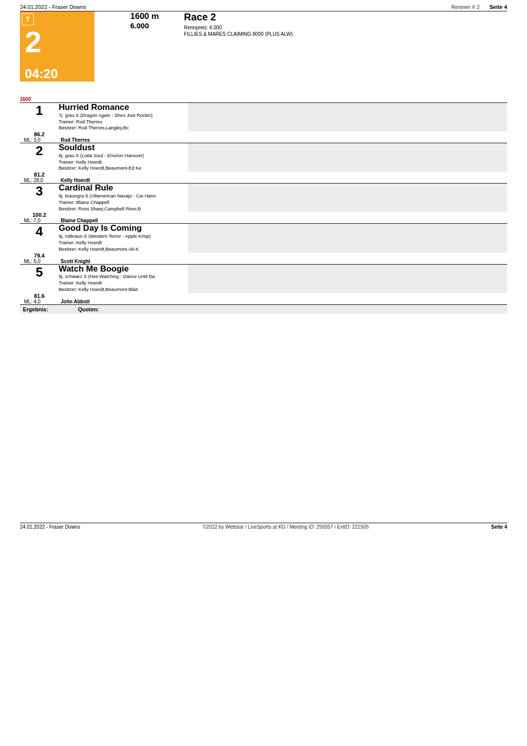24.01.2022 - Fraser Downs
Rennen # 2
Seite 4
T
2
04:20
1600 m
6.000
Race 2
Rennpreis: 6.000
FILLIES & MARES CLAIMING 8000 (PLUS ALW)
1600
| 1 | Hurried Romance 7j. grau S (Dragon Again - Shes Just Rockin) Trainer: Rod Therres Besitzer: Rod Therres,Langley,Bc | |
| 86.2 | | |
| ML: 3,0 | Rod Therres |
| 2 | Souldust 8j. grau S (Lotta Soul - Environ Hanover) Trainer: Kelly Hoerdt Besitzer: Kelly Hoerdt,Beaumont-Ed Ke | |
| 81.2 | | |
| ML: 28,0 | Kelly Hoerdt |
| 3 | Cardinal Rule 8j. braungra S (Allamerican Navajo - Cai Hano Trainer: Blaine Chappell Besitzer: Ross Sharp,Campbell River,B | |
| 100.2 | | |
| ML: 7,0 | Blaine Chappell |
| 4 | Good Day Is Coming 6j. rotbraun S (Western Terror - Apple Krisp) Trainer: Kelly Hoerdt Besitzer: Kelly Hoerdt,Beaumont,Ab-K | |
| 79.4 | | |
| ML: 5,0 | Scott Knight |
| 5 | Watch Me Boogie 5j. schwarz S (Hes Watching - Dance Until Da Trainer: Kelly Hoerdt Besitzer: Kelly Hoerdt,Beaumont-Blair | |
| 81.6 | | |
| ML: 4,0 | John Abbott |
Ergebnis: Quoten:
24.01.2022 - Fraser Downs
©2022 by Wettstar / LiveSports.at KG / Meeting ID: 259357 / ExtID: 221505
Seite 4